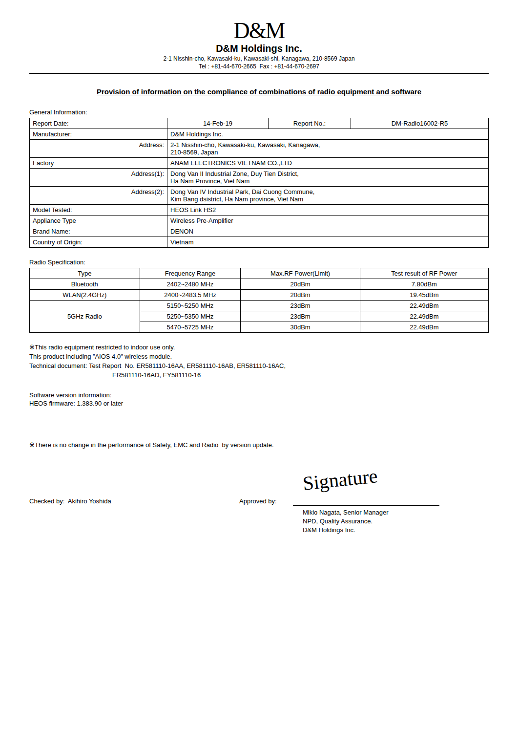D&M
D&M Holdings Inc.
2-1 Nisshin-cho, Kawasaki-ku, Kawasaki-shi, Kanagawa, 210-8569 Japan
Tel : +81-44-670-2665 Fax : +81-44-670-2697
Provision of information on the compliance of combinations of radio equipment and software
General Information:
| Report Date: | 14-Feb-19 | Report No.: | DM-Radio16002-R5 |
| Manufacturer: | D&M Holdings Inc. |
| Address: | 2-1 Nisshin-cho, Kawasaki-ku, Kawasaki, Kanagawa, 210-8569, Japan |
| Factory | ANAM ELECTRONICS VIETNAM CO.,LTD |
| Address(1): | Dong Van II Industrial Zone, Duy Tien District, Ha Nam Province, Viet Nam |
| Address(2): | Dong Van IV Industrial Park, Dai Cuong Commune, Kim Bang dsistrict, Ha Nam province, Viet Nam |
| Model Tested: | HEOS Link HS2 |
| Appliance Type | Wireless Pre-Amplifier |
| Brand Name: | DENON |
| Country of Origin: | Vietnam |
Radio Specification:
| Type | Frequency Range | Max.RF Power(Limit) | Test result of RF Power |
| --- | --- | --- | --- |
| Bluetooth | 2402~2480 MHz | 20dBm | 7.80dBm |
| WLAN(2.4GHz) | 2400~2483.5 MHz | 20dBm | 19.45dBm |
| 5GHz Radio | 5150~5250 MHz | 23dBm | 22.49dBm |
| 5250~5350 MHz | 23dBm | 22.49dBm |
| 5470~5725 MHz | 30dBm | 22.49dBm |
※This radio equipment restricted to indoor use only.
This product including ”AIOS 4.0" wireless module.
Technical document: Test Report No. ER581110-16AA, ER581110-16AB, ER581110-16AC,
ER581110-16AD, EY581110-16
Software version information:
HEOS firmware: 1.383.90 or later
※There is no change in the performance of Safety, EMC and Radio by version update.
Signature
Checked by: Akihiro Yoshida
Approved by:
Mikio Nagata, Senior Manager
NPD, Quality Assurance.
D&M Holdings Inc.